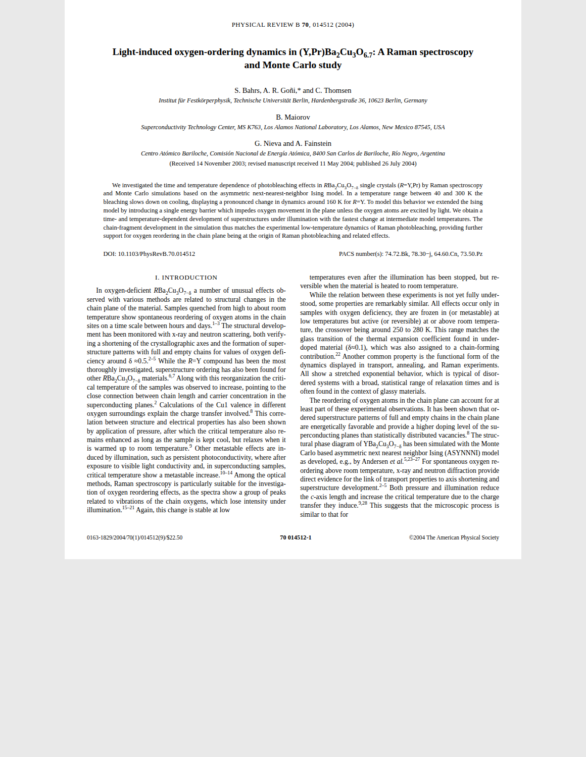PHYSICAL REVIEW B 70, 014512 (2004)
Light-induced oxygen-ordering dynamics in (Y,Pr)Ba2Cu3O6.7: A Raman spectroscopy
and Monte Carlo study
S. Bahrs, A. R. Goñi,* and C. Thomsen
Institut für Festkörperphysik, Technische Universität Berlin, Hardenbergstraße 36, 10623 Berlin, Germany
B. Maiorov
Superconductivity Technology Center, MS K763, Los Alamos National Laboratory, Los Alamos, New Mexico 87545, USA
G. Nieva and A. Fainstein
Centro Atómico Bariloche, Comisión Nacional de Energía Atómica, 8400 San Carlos de Bariloche, Río Negro, Argentina
(Received 14 November 2003; revised manuscript received 11 May 2004; published 26 July 2004)
We investigated the time and temperature dependence of photobleaching effects in RBa2Cu3O7−δ single crystals (R=Y,Pr) by Raman spectroscopy and Monte Carlo simulations based on the asymmetric next-nearest-neighbor Ising model. In a temperature range between 40 and 300 K the bleaching slows down on cooling, displaying a pronounced change in dynamics around 160 K for R=Y. To model this behavior we extended the Ising model by introducing a single energy barrier which impedes oxygen movement in the plane unless the oxygen atoms are excited by light. We obtain a time- and temperature-dependent development of superstructures under illumination with the fastest change at intermediate model temperatures. The chain-fragment development in the simulation thus matches the experimental low-temperature dynamics of Raman photobleaching, providing further support for oxygen reordering in the chain plane being at the origin of Raman photobleaching and related effects.
DOI: 10.1103/PhysRevB.70.014512 PACS number(s): 74.72.Bk, 78.30−j, 64.60.Cn, 73.50.Pz
I. INTRODUCTION
In oxygen-deficient RBa2Cu3O7−δ a number of unusual effects observed with various methods are related to structural changes in the chain plane of the material. Samples quenched from high to about room temperature show spontaneous reordering of oxygen atoms in the chain sites on a time scale between hours and days.1–3 The structural development has been monitored with x-ray and neutron scattering, both verifying a shortening of the crystallographic axes and the formation of superstructure patterns with full and empty chains for values of oxygen deficiency around δ ≈0.5.2–5 While the R=Y compound has been the most thoroughly investigated, superstructure ordering has also been found for other RBa2Cu3O7−δ materials.6,7 Along with this reorganization the critical temperature of the samples was observed to increase, pointing to the close connection between chain length and carrier concentration in the superconducting planes.2 Calculations of the Cu1 valence in different oxygen surroundings explain the charge transfer involved.8 This correlation between structure and electrical properties has also been shown by application of pressure, after which the critical temperature also remains enhanced as long as the sample is kept cool, but relaxes when it is warmed up to room temperature.9 Other metastable effects are induced by illumination, such as persistent photoconductivity, where after exposure to visible light conductivity and, in superconducting samples, critical temperature show a metastable increase.10–14 Among the optical methods, Raman spectroscopy is particularly suitable for the investigation of oxygen reordering effects, as the spectra show a group of peaks related to vibrations of the chain oxygens, which lose intensity under illumination.15–21 Again, this change is stable at low
temperatures even after the illumination has been stopped, but reversible when the material is heated to room temperature.
While the relation between these experiments is not yet fully understood, some properties are remarkably similar. All effects occur only in samples with oxygen deficiency, they are frozen in (or metastable) at low temperatures but active (or reversible) at or above room temperature, the crossover being around 250 to 280 K. This range matches the glass transition of the thermal expansion coefficient found in underdoped material (δ≈0.1), which was also assigned to a chain-forming contribution.22 Another common property is the functional form of the dynamics displayed in transport, annealing, and Raman experiments. All show a stretched exponential behavior, which is typical of disordered systems with a broad, statistical range of relaxation times and is often found in the context of glassy materials.
The reordering of oxygen atoms in the chain plane can account for at least part of these experimental observations. It has been shown that ordered superstructure patterns of full and empty chains in the chain plane are energetically favorable and provide a higher doping level of the superconducting planes than statistically distributed vacancies.8 The structural phase diagram of YBa2Cu3O7−δ has been simulated with the Monte Carlo based asymmetric next nearest neighbor Ising (ASYNNNI) model as developed, e.g., by Andersen et al.5,23–27 For spontaneous oxygen reordering above room temperature, x-ray and neutron diffraction provide direct evidence for the link of transport properties to axis shortening and superstructure development.2–5 Both pressure and illumination reduce the c-axis length and increase the critical temperature due to the charge transfer they induce.9,28 This suggests that the microscopic process is similar to that for
0163-1829/2004/70(1)/014512(9)/$22.50 70 014512-1 ©2004 The American Physical Society